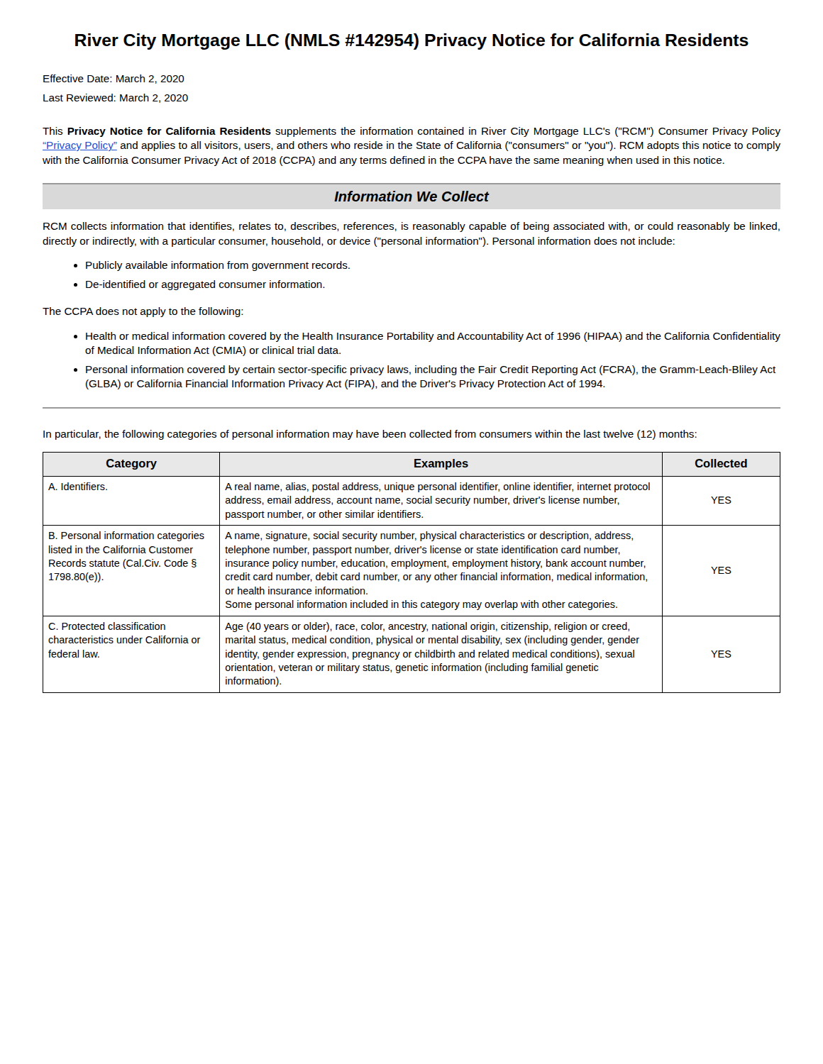River City Mortgage LLC (NMLS #142954) Privacy Notice for California Residents
Effective Date: March 2, 2020
Last Reviewed: March 2, 2020
This Privacy Notice for California Residents supplements the information contained in River City Mortgage LLC's ("RCM") Consumer Privacy Policy “Privacy Policy” and applies to all visitors, users, and others who reside in the State of California ("consumers" or "you"). RCM adopts this notice to comply with the California Consumer Privacy Act of 2018 (CCPA) and any terms defined in the CCPA have the same meaning when used in this notice.
Information We Collect
RCM collects information that identifies, relates to, describes, references, is reasonably capable of being associated with, or could reasonably be linked, directly or indirectly, with a particular consumer, household, or device ("personal information"). Personal information does not include:
Publicly available information from government records.
De-identified or aggregated consumer information.
The CCPA does not apply to the following:
Health or medical information covered by the Health Insurance Portability and Accountability Act of 1996 (HIPAA) and the California Confidentiality of Medical Information Act (CMIA) or clinical trial data.
Personal information covered by certain sector-specific privacy laws, including the Fair Credit Reporting Act (FCRA), the Gramm-Leach-Bliley Act (GLBA) or California Financial Information Privacy Act (FIPA), and the Driver's Privacy Protection Act of 1994.
In particular, the following categories of personal information may have been collected from consumers within the last twelve (12) months:
| Category | Examples | Collected |
| --- | --- | --- |
| A. Identifiers. | A real name, alias, postal address, unique personal identifier, online identifier, internet protocol address, email address, account name, social security number, driver's license number, passport number, or other similar identifiers. | YES |
| B. Personal information categories listed in the California Customer Records statute (Cal.Civ. Code § 1798.80(e)). | A name, signature, social security number, physical characteristics or description, address, telephone number, passport number, driver's license or state identification card number, insurance policy number, education, employment, employment history, bank account number, credit card number, debit card number, or any other financial information, medical information, or health insurance information. Some personal information included in this category may overlap with other categories. | YES |
| C. Protected classification characteristics under California or federal law. | Age (40 years or older), race, color, ancestry, national origin, citizenship, religion or creed, marital status, medical condition, physical or mental disability, sex (including gender, gender identity, gender expression, pregnancy or childbirth and related medical conditions), sexual orientation, veteran or military status, genetic information (including familial genetic information). | YES |